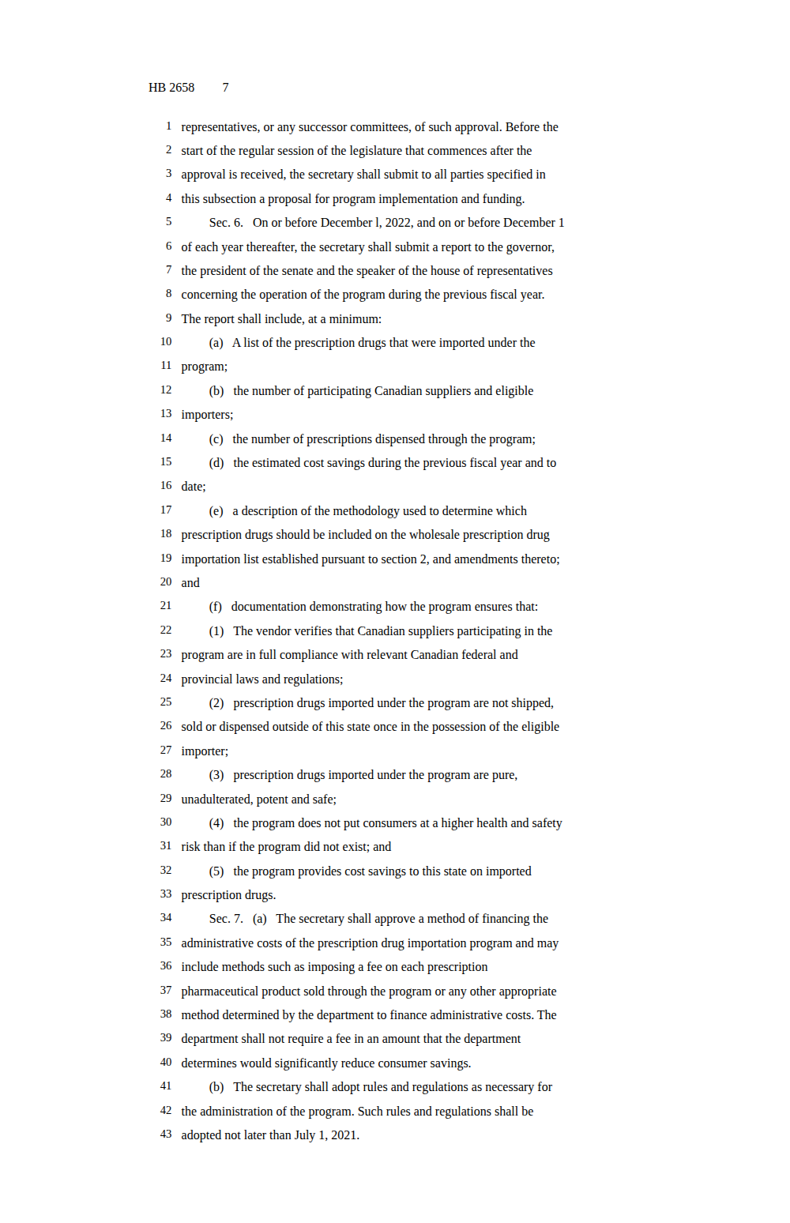HB 2658 7
representatives, or any successor committees, of such approval. Before the
start of the regular session of the legislature that commences after the
approval is received, the secretary shall submit to all parties specified in
this subsection a proposal for program implementation and funding.
Sec. 6. On or before December l, 2022, and on or before December 1
of each year thereafter, the secretary shall submit a report to the governor,
the president of the senate and the speaker of the house of representatives
concerning the operation of the program during the previous fiscal year.
The report shall include, at a minimum:
(a) A list of the prescription drugs that were imported under the
program;
(b) the number of participating Canadian suppliers and eligible
importers;
(c) the number of prescriptions dispensed through the program;
(d) the estimated cost savings during the previous fiscal year and to
date;
(e) a description of the methodology used to determine which
prescription drugs should be included on the wholesale prescription drug
importation list established pursuant to section 2, and amendments thereto;
and
(f) documentation demonstrating how the program ensures that:
(1) The vendor verifies that Canadian suppliers participating in the
program are in full compliance with relevant Canadian federal and
provincial laws and regulations;
(2) prescription drugs imported under the program are not shipped,
sold or dispensed outside of this state once in the possession of the eligible
importer;
(3) prescription drugs imported under the program are pure,
unadulterated, potent and safe;
(4) the program does not put consumers at a higher health and safety
risk than if the program did not exist; and
(5) the program provides cost savings to this state on imported
prescription drugs.
Sec. 7. (a) The secretary shall approve a method of financing the
administrative costs of the prescription drug importation program and may
include methods such as imposing a fee on each prescription
pharmaceutical product sold through the program or any other appropriate
method determined by the department to finance administrative costs. The
department shall not require a fee in an amount that the department
determines would significantly reduce consumer savings.
(b) The secretary shall adopt rules and regulations as necessary for
the administration of the program. Such rules and regulations shall be
adopted not later than July 1, 2021.